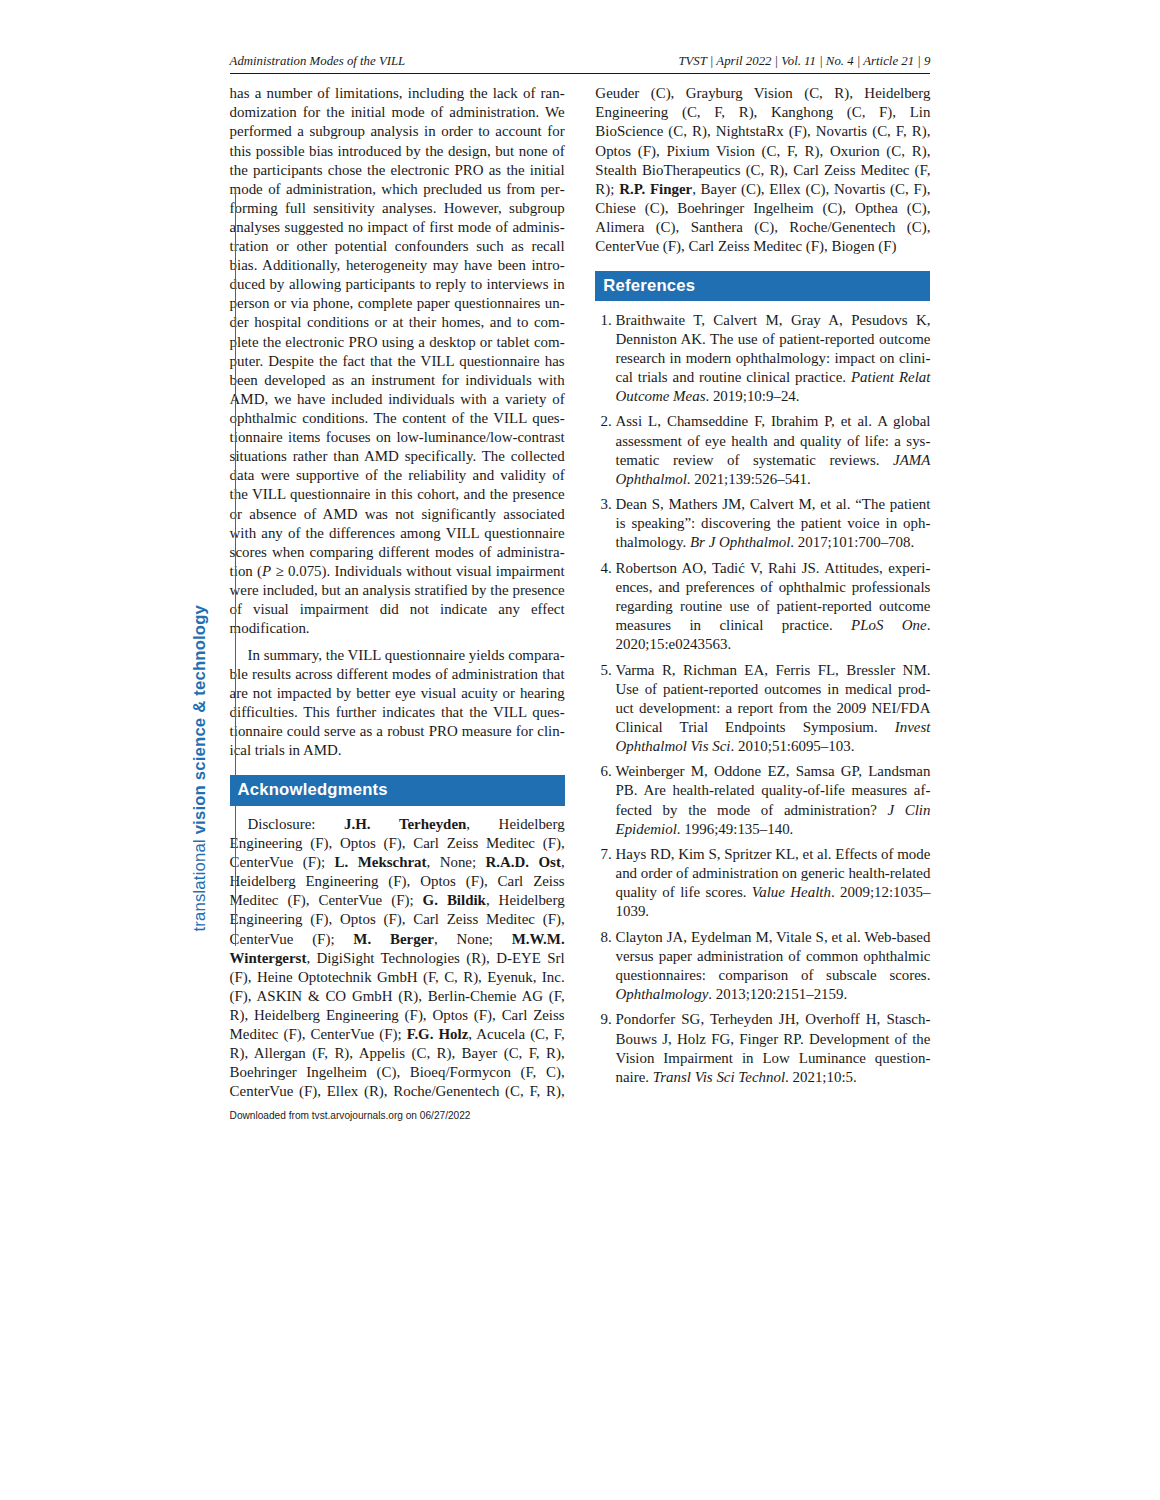Administration Modes of the VILL
TVST | April 2022 | Vol. 11 | No. 4 | Article 21 | 9
translational vision science & technology
has a number of limitations, including the lack of randomization for the initial mode of administration. We performed a subgroup analysis in order to account for this possible bias introduced by the design, but none of the participants chose the electronic PRO as the initial mode of administration, which precluded us from performing full sensitivity analyses. However, subgroup analyses suggested no impact of first mode of administration or other potential confounders such as recall bias. Additionally, heterogeneity may have been introduced by allowing participants to reply to interviews in person or via phone, complete paper questionnaires under hospital conditions or at their homes, and to complete the electronic PRO using a desktop or tablet computer. Despite the fact that the VILL questionnaire has been developed as an instrument for individuals with AMD, we have included individuals with a variety of ophthalmic conditions. The content of the VILL questionnaire items focuses on low-luminance/low-contrast situations rather than AMD specifically. The collected data were supportive of the reliability and validity of the VILL questionnaire in this cohort, and the presence or absence of AMD was not significantly associated with any of the differences among VILL questionnaire scores when comparing different modes of administration (P ≥ 0.075). Individuals without visual impairment were included, but an analysis stratified by the presence of visual impairment did not indicate any effect modification.
In summary, the VILL questionnaire yields comparable results across different modes of administration that are not impacted by better eye visual acuity or hearing difficulties. This further indicates that the VILL questionnaire could serve as a robust PRO measure for clinical trials in AMD.
Acknowledgments
Disclosure: J.H. Terheyden, Heidelberg Engineering (F), Optos (F), Carl Zeiss Meditec (F), CenterVue (F); L. Mekschrat, None; R.A.D. Ost, Heidelberg Engineering (F), Optos (F), Carl Zeiss Meditec (F), CenterVue (F); G. Bildik, Heidelberg Engineering (F), Optos (F), Carl Zeiss Meditec (F), CenterVue (F); M. Berger, None; M.W.M. Wintergerst, DigiSight Technologies (R), D-EYE Srl (F), Heine Optotechnik GmbH (F, C, R), Eyenuk, Inc. (F), ASKIN & CO GmbH (R), Berlin-Chemie AG (F, R), Heidelberg Engineering (F), Optos (F), Carl Zeiss Meditec (F), CenterVue (F); F.G. Holz, Acucela (C, F, R), Allergan (F, R), Appelis (C, R), Bayer (C, F, R), Boehringer Ingelheim (C), Bioeq/Formycon (F, C), CenterVue (F), Ellex (R), Roche/Genentech (C, F, R), Geuder (C), Grayburg Vision (C, R), Heidelberg Engineering (C, F, R), Kanghong (C, F), Lin BioScience (C, R), NightstaRx (F), Novartis (C, F, R), Optos (F), Pixium Vision (C, F, R), Oxurion (C, R), Stealth BioTherapeutics (C, R), Carl Zeiss Meditec (F, R); R.P. Finger, Bayer (C), Ellex (C), Novartis (C, F), Chiese (C), Boehringer Ingelheim (C), Opthea (C), Alimera (C), Santhera (C), Roche/Genentech (C), CenterVue (F), Carl Zeiss Meditec (F), Biogen (F)
References
Braithwaite T, Calvert M, Gray A, Pesudovs K, Denniston AK. The use of patient-reported outcome research in modern ophthalmology: impact on clinical trials and routine clinical practice. Patient Relat Outcome Meas. 2019;10:9–24.
Assi L, Chamseddine F, Ibrahim P, et al. A global assessment of eye health and quality of life: a systematic review of systematic reviews. JAMA Ophthalmol. 2021;139:526–541.
Dean S, Mathers JM, Calvert M, et al. “The patient is speaking”: discovering the patient voice in ophthalmology. Br J Ophthalmol. 2017;101:700–708.
Robertson AO, Tadić V, Rahi JS. Attitudes, experiences, and preferences of ophthalmic professionals regarding routine use of patient-reported outcome measures in clinical practice. PLoS One. 2020;15:e0243563.
Varma R, Richman EA, Ferris FL, Bressler NM. Use of patient-reported outcomes in medical product development: a report from the 2009 NEI/FDA Clinical Trial Endpoints Symposium. Invest Ophthalmol Vis Sci. 2010;51:6095–103.
Weinberger M, Oddone EZ, Samsa GP, Landsman PB. Are health-related quality-of-life measures affected by the mode of administration? J Clin Epidemiol. 1996;49:135–140.
Hays RD, Kim S, Spritzer KL, et al. Effects of mode and order of administration on generic health-related quality of life scores. Value Health. 2009;12:1035–1039.
Clayton JA, Eydelman M, Vitale S, et al. Web-based versus paper administration of common ophthalmic questionnaires: comparison of subscale scores. Ophthalmology. 2013;120:2151–2159.
Pondorfer SG, Terheyden JH, Overhoff H, Stasch-Bouws J, Holz FG, Finger RP. Development of the Vision Impairment in Low Luminance questionnaire. Transl Vis Sci Technol. 2021;10:5.
Downloaded from tvst.arvojournals.org on 06/27/2022